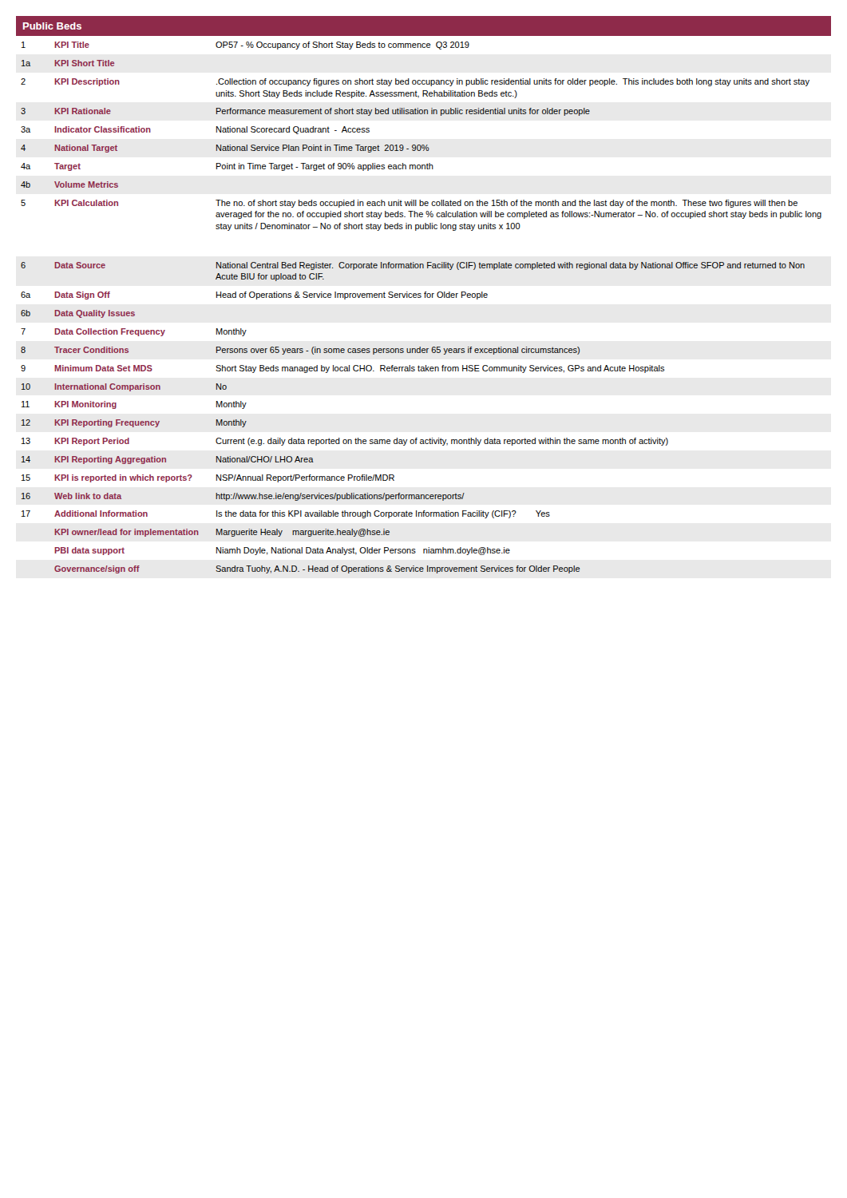Public Beds
| 1 | KPI Title | OP57 - % Occupancy of Short Stay Beds to commence Q3 2019 |
| 1a | KPI Short Title | |
| 2 | KPI Description | .Collection of occupancy figures on short stay bed occupancy in public residential units for older people. This includes both long stay units and short stay units. Short Stay Beds include Respite. Assessment, Rehabilitation Beds etc.) |
| 3 | KPI Rationale | Performance measurement of short stay bed utilisation in public residential units for older people |
| 3a | Indicator Classification | National Scorecard Quadrant - Access |
| 4 | National Target | National Service Plan Point in Time Target 2019 - 90% |
| 4a | Target | Point in Time Target - Target of 90% applies each month |
| 4b | Volume Metrics | |
| 5 | KPI Calculation | The no. of short stay beds occupied in each unit will be collated on the 15th of the month and the last day of the month. These two figures will then be averaged for the no. of occupied short stay beds. The % calculation will be completed as follows:-Numerator – No. of occupied short stay beds in public long stay units / Denominator – No of short stay beds in public long stay units x 100 |
| 6 | Data Source | National Central Bed Register. Corporate Information Facility (CIF) template completed with regional data by National Office SFOP and returned to Non Acute BIU for upload to CIF. |
| 6a | Data Sign Off | Head of Operations & Service Improvement Services for Older People |
| 6b | Data Quality Issues | |
| 7 | Data Collection Frequency | Monthly |
| 8 | Tracer Conditions | Persons over 65 years - (in some cases persons under 65 years if exceptional circumstances) |
| 9 | Minimum Data Set MDS | Short Stay Beds managed by local CHO. Referrals taken from HSE Community Services, GPs and Acute Hospitals |
| 10 | International Comparison | No |
| 11 | KPI Monitoring | Monthly |
| 12 | KPI Reporting Frequency | Monthly |
| 13 | KPI Report Period | Current (e.g. daily data reported on the same day of activity, monthly data reported within the same month of activity) |
| 14 | KPI Reporting Aggregation | National/CHO/ LHO Area |
| 15 | KPI is reported in which reports? | NSP/Annual Report/Performance Profile/MDR |
| 16 | Web link to data | http://www.hse.ie/eng/services/publications/performancereports/ |
| 17 | Additional Information | Is the data for this KPI available through Corporate Information Facility (CIF)? Yes |
| | KPI owner/lead for implementation | Marguerite Healy marguerite.healy@hse.ie |
| | PBI data support | Niamh Doyle, National Data Analyst, Older Persons niamhm.doyle@hse.ie |
| | Governance/sign off | Sandra Tuohy, A.N.D. - Head of Operations & Service Improvement Services for Older People |